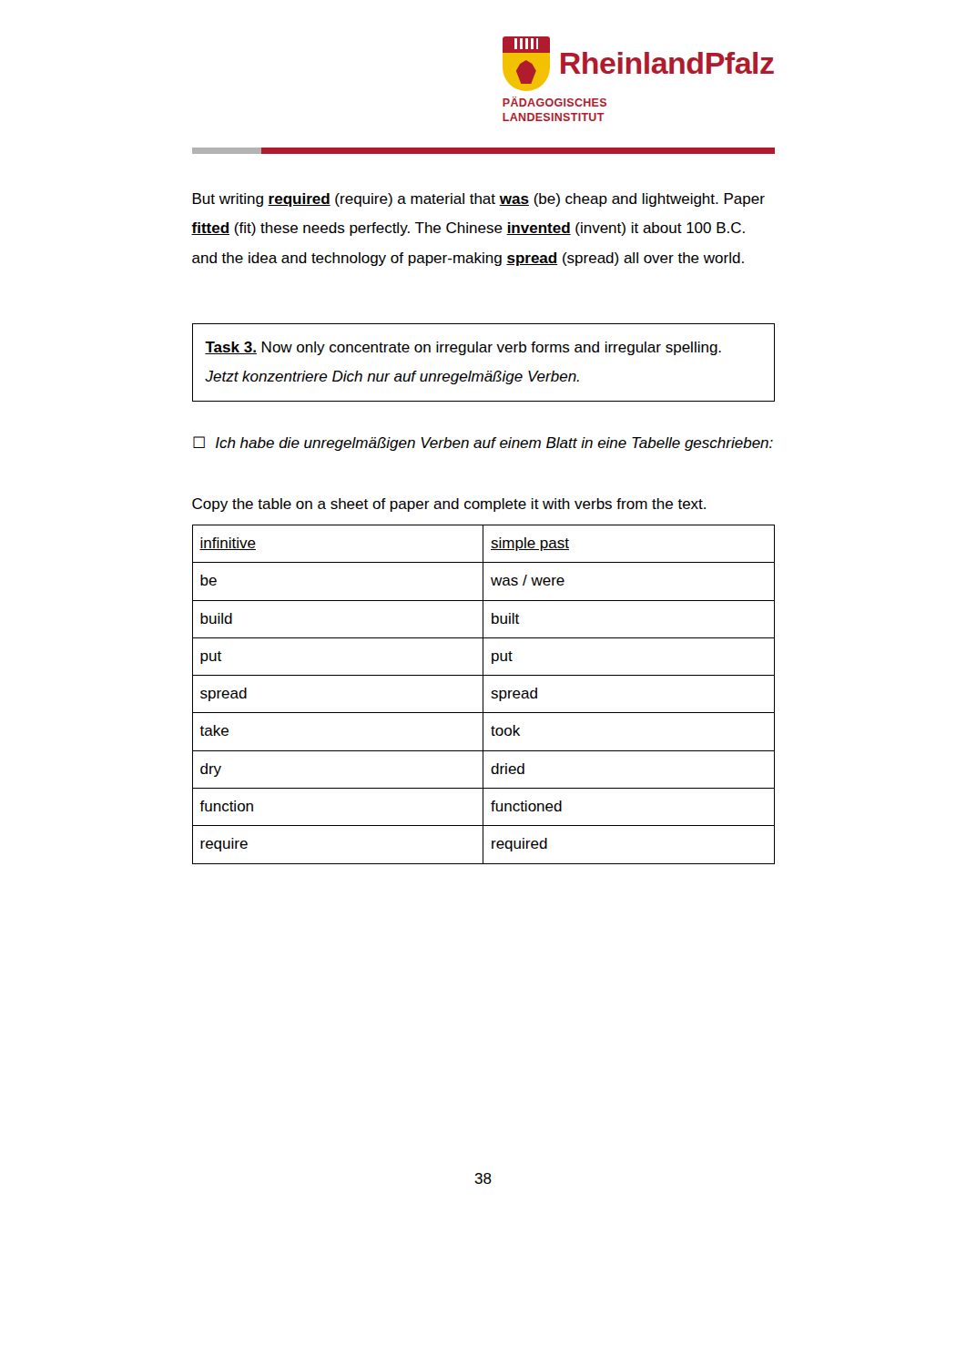RheinlandPfalz
PÄDAGOGISCHES
LANDESINSTITUT
But writing required (require) a material that was (be) cheap and lightweight. Paper fitted (fit) these needs perfectly. The Chinese invented (invent) it about 100 B.C. and the idea and technology of paper-making spread (spread) all over the world.
Task 3. Now only concentrate on irregular verb forms and irregular spelling.
Jetzt konzentriere Dich nur auf unregelmäßige Verben.
☐ Ich habe die unregelmäßigen Verben auf einem Blatt in eine Tabelle geschrieben:
Copy the table on a sheet of paper and complete it with verbs from the text.
| infinitive | simple past |
| be | was / were |
| build | built |
| put | put |
| spread | spread |
| take | took |
| dry | dried |
| function | functioned |
| require | required |
38